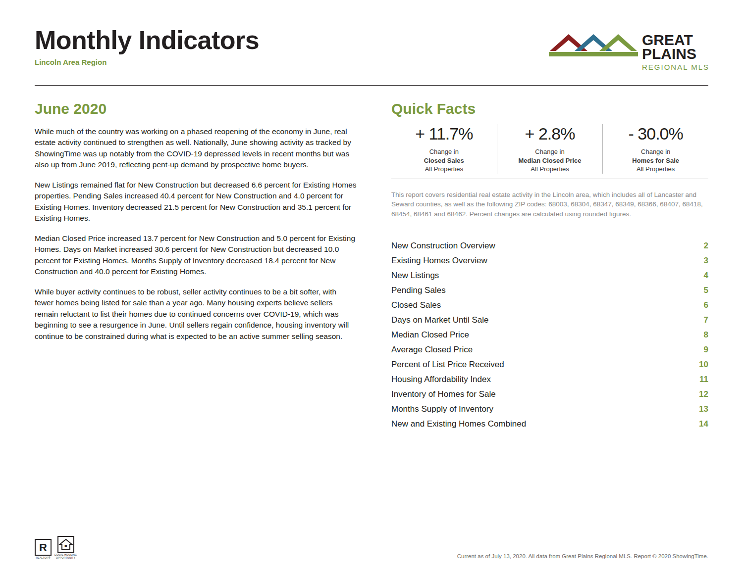Monthly Indicators
Lincoln Area Region
GREAT PLAINS REGIONAL MLS
June 2020
While much of the country was working on a phased reopening of the economy in June, real estate activity continued to strengthen as well. Nationally, June showing activity as tracked by ShowingTime was up notably from the COVID-19 depressed levels in recent months but was also up from June 2019, reflecting pent-up demand by prospective home buyers.
New Listings remained flat for New Construction but decreased 6.6 percent for Existing Homes properties. Pending Sales increased 40.4 percent for New Construction and 4.0 percent for Existing Homes. Inventory decreased 21.5 percent for New Construction and 35.1 percent for Existing Homes.
Median Closed Price increased 13.7 percent for New Construction and 5.0 percent for Existing Homes. Days on Market increased 30.6 percent for New Construction but decreased 10.0 percent for Existing Homes. Months Supply of Inventory decreased 18.4 percent for New Construction and 40.0 percent for Existing Homes.
While buyer activity continues to be robust, seller activity continues to be a bit softer, with fewer homes being listed for sale than a year ago. Many housing experts believe sellers remain reluctant to list their homes due to continued concerns over COVID-19, which was beginning to see a resurgence in June. Until sellers regain confidence, housing inventory will continue to be constrained during what is expected to be an active summer selling season.
Quick Facts
+ 11.7%
Change in
Closed Sales
All Properties
+ 2.8%
Change in
Median Closed Price
All Properties
- 30.0%
Change in
Homes for Sale
All Properties
This report covers residential real estate activity in the Lincoln area, which includes all of Lancaster and Seward counties, as well as the following ZIP codes: 68003, 68304, 68347, 68349, 68366, 68407, 68418, 68454, 68461 and 68462. Percent changes are calculated using rounded figures.
New Construction Overview 2
Existing Homes Overview 3
New Listings 4
Pending Sales 5
Closed Sales 6
Days on Market Until Sale 7
Median Closed Price 8
Average Closed Price 9
Percent of List Price Received 10
Housing Affordability Index 11
Inventory of Homes for Sale 12
Months Supply of Inventory 13
New and Existing Homes Combined 14
R REALTOR®
= EQUAL HOUSING
OPPORTUNITY
Current as of July 13, 2020. All data from Great Plains Regional MLS. Report © 2020 ShowingTime.